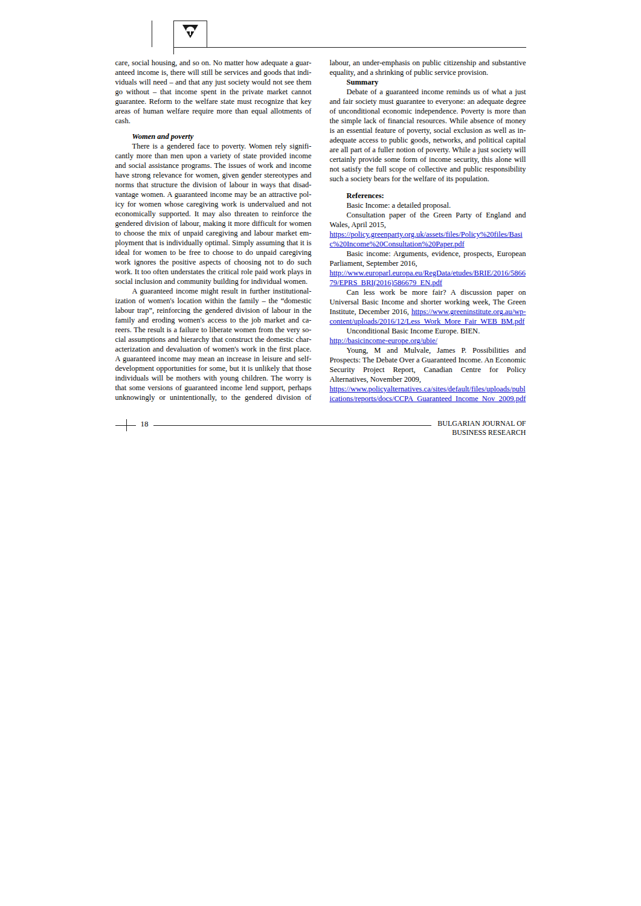care, social housing, and so on. No matter how adequate a guaranteed income is, there will still be services and goods that individuals will need – and that any just society would not see them go without – that income spent in the private market cannot guarantee. Reform to the welfare state must recognize that key areas of human welfare require more than equal allotments of cash.
Women and poverty
There is a gendered face to poverty. Women rely significantly more than men upon a variety of state provided income and social assistance programs. The issues of work and income have strong relevance for women, given gender stereotypes and norms that structure the division of labour in ways that disadvantage women. A guaranteed income may be an attractive policy for women whose caregiving work is undervalued and not economically supported. It may also threaten to reinforce the gendered division of labour, making it more difficult for women to choose the mix of unpaid caregiving and labour market employment that is individually optimal. Simply assuming that it is ideal for women to be free to choose to do unpaid caregiving work ignores the positive aspects of choosing not to do such work. It too often understates the critical role paid work plays in social inclusion and community building for individual women.
A guaranteed income might result in further institutionalization of women's location within the family – the “domestic labour trap”, reinforcing the gendered division of labour in the family and eroding women's access to the job market and careers. The result is a failure to liberate women from the very social assumptions and hierarchy that construct the domestic characterization and devaluation of women's work in the first place. A guaranteed income may mean an increase in leisure and self-development opportunities for some, but it is unlikely that those individuals will be mothers with young children. The worry is that some versions of guaranteed income lend support, perhaps unknowingly or unintentionally, to the gendered division of labour, an under-emphasis on public citizenship and substantive equality, and a shrinking of public service provision.
Summary
Debate of a guaranteed income reminds us of what a just and fair society must guarantee to everyone: an adequate degree of unconditional economic independence. Poverty is more than the simple lack of financial resources. While absence of money is an essential feature of poverty, social exclusion as well as inadequate access to public goods, networks, and political capital are all part of a fuller notion of poverty. While a just society will certainly provide some form of income security, this alone will not satisfy the full scope of collective and public responsibility such a society bears for the welfare of its population.
References:
Basic Income: a detailed proposal.
Consultation paper of the Green Party of England and Wales, April 2015,
https://policy.greenparty.org.uk/assets/files/Policy%20files/Basic%20Income%20Consultation%20Paper.pdf
Basic income: Arguments, evidence, prospects, European Parliament, September 2016,
http://www.europarl.europa.eu/RegData/etudes/BRIE/2016/586679/EPRS_BRI(2016)586679_EN.pdf
Can less work be more fair? A discussion paper on Universal Basic Income and shorter working week, The Green Institute, December 2016, https://www.greeninstitute.org.au/wp-content/uploads/2016/12/Less_Work_More_Fair_WEB_BM.pdf
Unconditional Basic Income Europe. BIEN.
http://basicincome-europe.org/ubie/
Young, M and Mulvale, James P. Possibilities and Prospects: The Debate Over a Guaranteed Income. An Economic Security Project Report, Canadian Centre for Policy Alternatives, November 2009,
https://www.policyalternatives.ca/sites/default/files/uploads/publications/reports/docs/CCPA_Guaranteed_Income_Nov_2009.pdf
18
BULGARIAN JOURNAL OF
BUSINESS RESEARCH